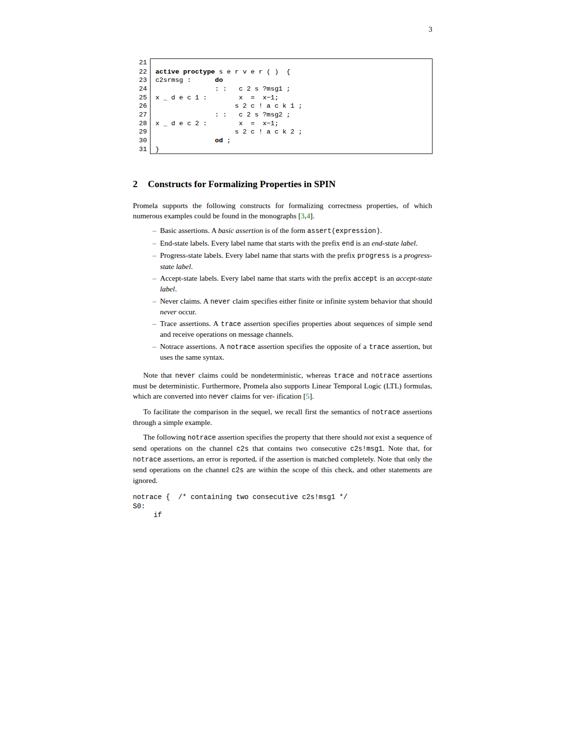3
21
22
active proctype s e r v e r ( ) {
23
c2srmsg : do
24
: : c 2 s ?msg1 ;
25
x _ d e c 1 : x = x−1;
26
s 2 c ! a c k 1 ;
27
: : c 2 s ?msg2 ;
28
x _ d e c 2 : x = x−1;
29
s 2 c ! a c k 2 ;
30
od ;
31
}
2 Constructs for Formalizing Properties in SPIN
Promela supports the following constructs for formalizing correctness properties, of which numerous examples could be found in the monographs [3,4].
Basic assertions. A basic assertion is of the form assert(expression).
End-state labels. Every label name that starts with the prefix end is an end-state label.
Progress-state labels. Every label name that starts with the prefix progress is a progress-state label.
Accept-state labels. Every label name that starts with the prefix accept is an accept-state label.
Never claims. A never claim specifies either finite or infinite system behavior that should never occur.
Trace assertions. A trace assertion specifies properties about sequences of simple send and receive operations on message channels.
Notrace assertions. A notrace assertion specifies the opposite of a trace assertion, but uses the same syntax.
Note that never claims could be nondeterministic, whereas trace and notrace assertions must be deterministic. Furthermore, Promela also supports Linear Temporal Logic (LTL) formulas, which are converted into never claims for ver- ification [5].
To facilitate the comparison in the sequel, we recall first the semantics of notrace assertions through a simple example.
The following notrace assertion specifies the property that there should not exist a sequence of send operations on the channel c2s that contains two consecutive c2s!msg1. Note that, for notrace assertions, an error is reported, if the assertion is matched completely. Note that only the send operations on the channel c2s are within the scope of this check, and other statements are ignored.
notrace {  /* containing two consecutive c2s!msg1 */
S0:
     if